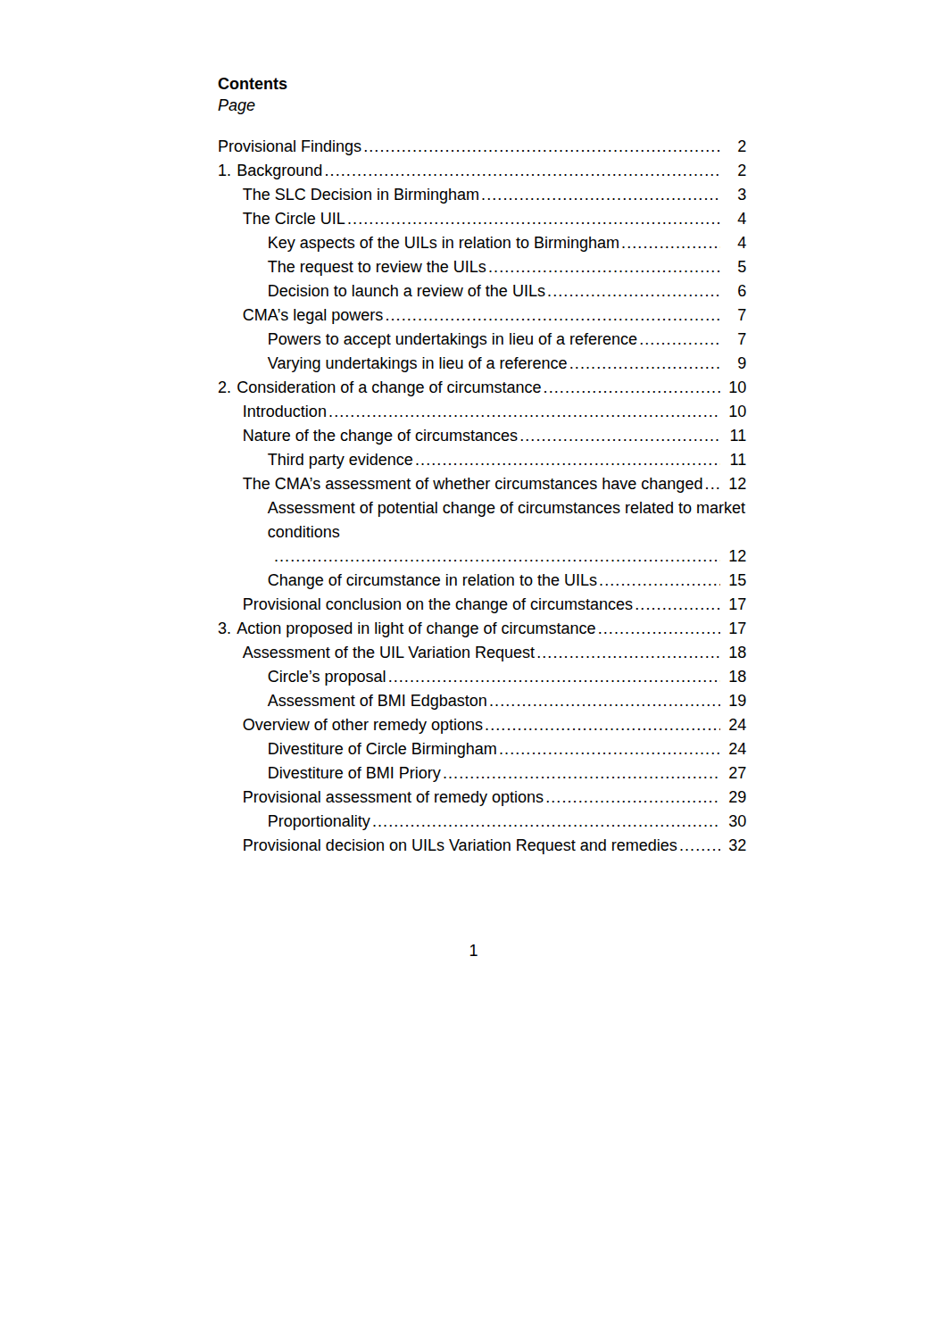Contents
Page
Provisional Findings ................................................................................................. 2
1. Background ......................................................................................................... 2
The SLC Decision in Birmingham ......................................................................... 3
The Circle UIL ............................................................................................... 4
Key aspects of the UILs in relation to Birmingham ......................................... 4
The request to review the UILs .......................................................................... 5
Decision to launch a review of the UILs ............................................................. 6
CMA’s legal powers ............................................................................................. 7
Powers to accept undertakings in lieu of a reference ...................................... 7
Varying undertakings in lieu of a reference ..................................................... 9
2. Consideration of a change of circumstance ....................................................... 10
Introduction ..................................................................................................... 10
Nature of the change of circumstances .............................................................. 11
Third party evidence ..................................................................................... 11
The CMA’s assessment of whether circumstances have changed ..................... 12
Assessment of potential change of circumstances related to market conditions
................................................................................................................... 12
Change of circumstance in relation to the UILs ............................................. 15
Provisional conclusion on the change of circumstances .................................... 17
3. Action proposed in light of change of circumstance ........................................... 17
Assessment of the UIL Variation Request .......................................................... 18
Circle’s proposal ........................................................................................... 18
Assessment of BMI Edgbaston ....................................................................... 19
Overview of other remedy options ....................................................................... 24
Divestiture of Circle Birmingham .................................................................... 24
Divestiture of BMI Priory ............................................................................... 27
Provisional assessment of remedy options ........................................................ 29
Proportionality .............................................................................................. 30
Provisional decision on UILs Variation Request and remedies ........................... 32
1